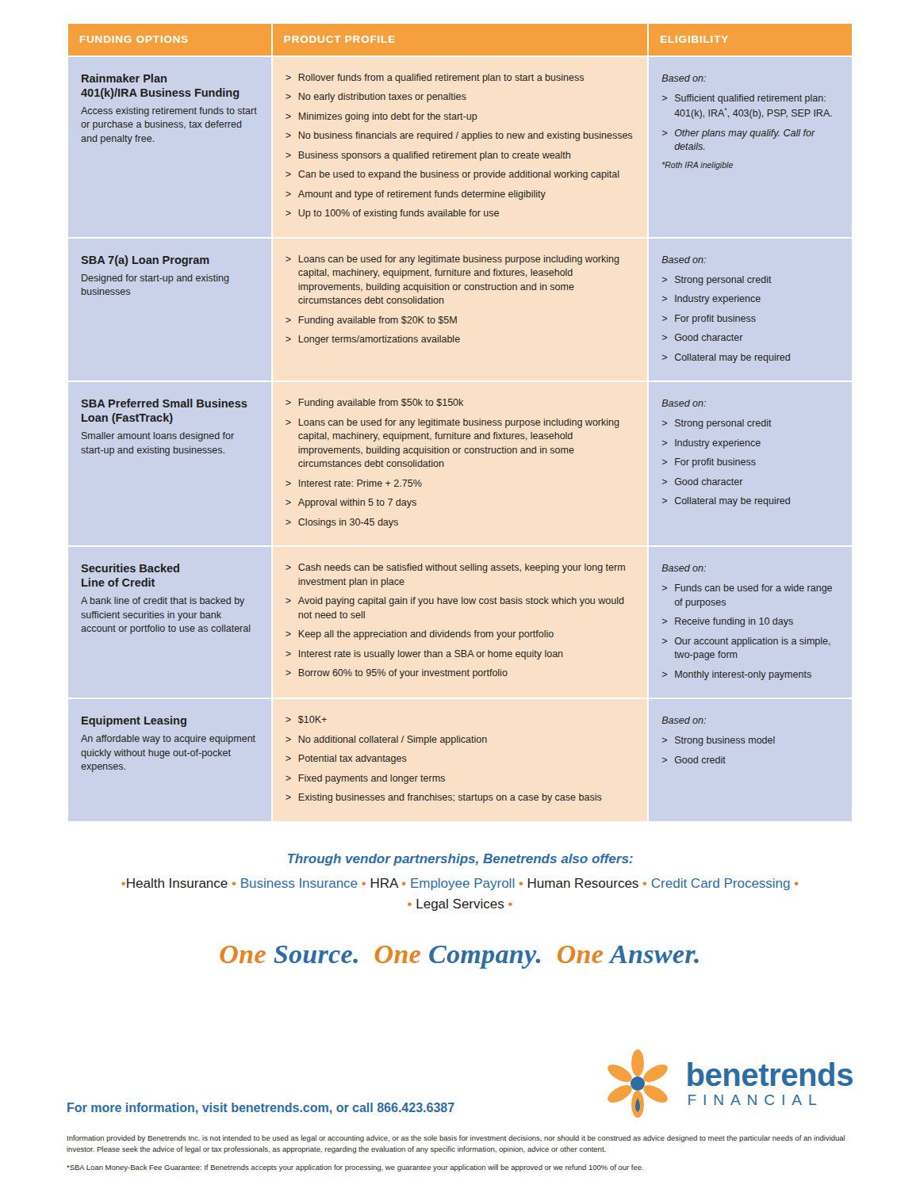| Funding Options | Product Profile | Eligibility |
| --- | --- | --- |
| Rainmaker Plan 401(k)/IRA Business Funding Access existing retirement funds to start or purchase a business, tax deferred and penalty free. | Rollover funds from a qualified retirement plan to start a business No early distribution taxes or penalties Minimizes going into debt for the start-up No business financials are required / applies to new and existing businesses Business sponsors a qualified retirement plan to create wealth Can be used to expand the business or provide additional working capital Amount and type of retirement funds determine eligibility Up to 100% of existing funds available for use | Based on: Sufficient qualified retirement plan: 401(k), IRA * , 403(b), PSP, SEP IRA. Other plans may qualify. Call for details. *Roth IRA ineligible |
| SBA 7(a) Loan Program Designed for start-up and existing businesses | Loans can be used for any legitimate business purpose including working capital, machinery, equipment, furniture and fixtures, leasehold improvements, building acquisition or construction and in some circumstances debt consolidation Funding available from $20K to $5M Longer terms/amortizations available | Based on: Strong personal credit Industry experience For profit business Good character Collateral may be required |
| SBA Preferred Small Business Loan (FastTrack) Smaller amount loans designed for start-up and existing businesses. | Funding available from $50k to $150k Loans can be used for any legitimate business purpose including working capital, machinery, equipment, furniture and fixtures, leasehold improvements, building acquisition or construction and in some circumstances debt consolidation Interest rate: Prime + 2.75% Approval within 5 to 7 days Closings in 30-45 days | Based on: Strong personal credit Industry experience For profit business Good character Collateral may be required |
| Securities Backed Line of Credit A bank line of credit that is backed by sufficient securities in your bank account or portfolio to use as collateral | Cash needs can be satisfied without selling assets, keeping your long term investment plan in place Avoid paying capital gain if you have low cost basis stock which you would not need to sell Keep all the appreciation and dividends from your portfolio Interest rate is usually lower than a SBA or home equity loan Borrow 60% to 95% of your investment portfolio | Based on: Funds can be used for a wide range of purposes Receive funding in 10 days Our account application is a simple, two-page form Monthly interest-only payments |
| Equipment Leasing An affordable way to acquire equipment quickly without huge out-of-pocket expenses. | $10K+ No additional collateral / Simple application Potential tax advantages Fixed payments and longer terms Existing businesses and franchises; startups on a case by case basis | Based on: Strong business model Good credit |
Through vendor partnerships, Benetrends also offers:
•Health Insurance • Business Insurance • HRA • Employee Payroll • Human Resources • Credit Card Processing •
• Legal Services •
One Source. One Company. One Answer.
For more information, visit benetrends.com, or call 866.423.6387
benetrends
FINANCIAL
Information provided by Benetrends Inc. is not intended to be used as legal or accounting advice, or as the sole basis for investment decisions, nor should it be construed as advice designed to meet the particular needs of an individual investor. Please seek the advice of legal or tax professionals, as appropriate, regarding the evaluation of any specific information, opinion, advice or other content.
*SBA Loan Money-Back Fee Guarantee: If Benetrends accepts your application for processing, we guarantee your application will be approved or we refund 100% of our fee.